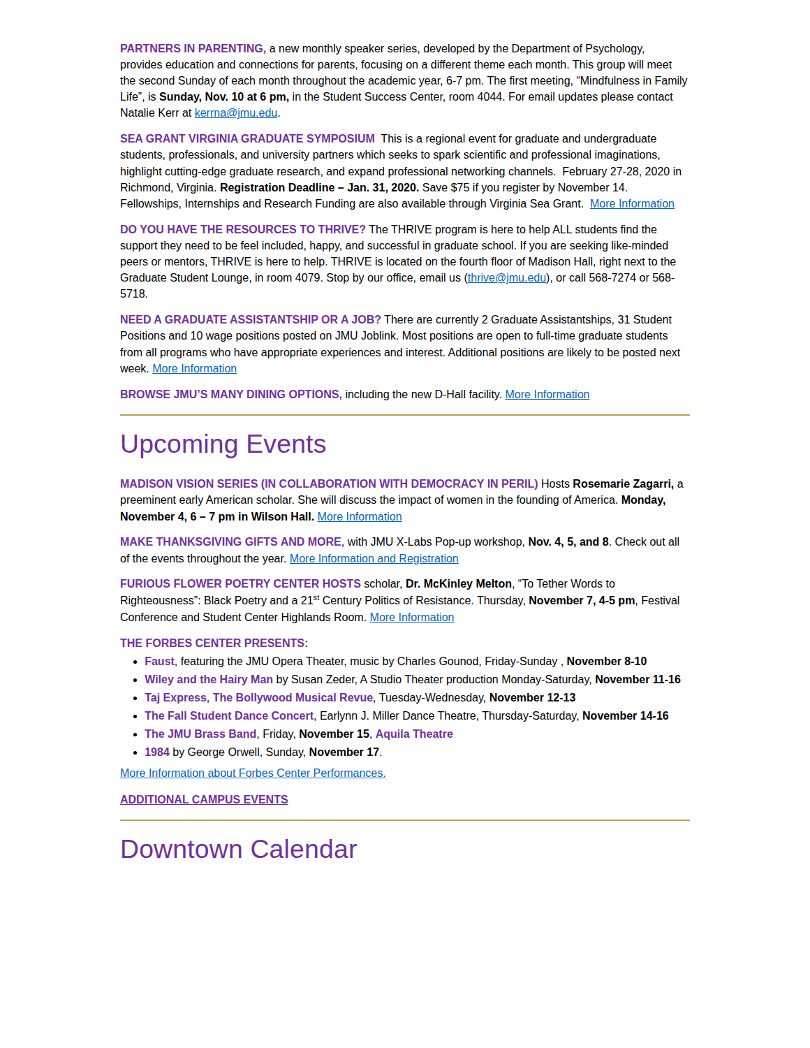Partners in Parenting, a new monthly speaker series, developed by the Department of Psychology, provides education and connections for parents, focusing on a different theme each month. This group will meet the second Sunday of each month throughout the academic year, 6-7 pm. The first meeting, “Mindfulness in Family Life”, is Sunday, Nov. 10 at 6 pm, in the Student Success Center, room 4044. For email updates please contact Natalie Kerr at kerrna@jmu.edu.
Sea Grant Virginia Graduate Symposium This is a regional event for graduate and undergraduate students, professionals, and university partners which seeks to spark scientific and professional imaginations, highlight cutting-edge graduate research, and expand professional networking channels. February 27-28, 2020 in Richmond, Virginia. Registration Deadline – Jan. 31, 2020. Save $75 if you register by November 14. Fellowships, Internships and Research Funding are also available through Virginia Sea Grant. More Information
Do you have the resources to thrive? The THRIVE program is here to help ALL students find the support they need to be feel included, happy, and successful in graduate school. If you are seeking like-minded peers or mentors, THRIVE is here to help. THRIVE is located on the fourth floor of Madison Hall, right next to the Graduate Student Lounge, in room 4079. Stop by our office, email us (thrive@jmu.edu), or call 568-7274 or 568-5718.
Need a graduate assistantship or a job? There are currently 2 Graduate Assistantships, 31 Student Positions and 10 wage positions posted on JMU Joblink. Most positions are open to full-time graduate students from all programs who have appropriate experiences and interest. Additional positions are likely to be posted next week. More Information
Browse JMU’s many dining options, including the new D-Hall facility. More Information
Upcoming Events
Madison Vision Series (in collaboration with Democracy in Peril) Hosts Rosemarie Zagarri, a preeminent early American scholar. She will discuss the impact of women in the founding of America. Monday, November 4, 6 – 7 pm in Wilson Hall. More Information
Make Thanksgiving gifts and more, with JMU X-Labs Pop-up workshop, Nov. 4, 5, and 8. Check out all of the events throughout the year. More Information and Registration
Furious Flower Poetry Center Hosts scholar, Dr. McKinley Melton, “To Tether Words to Righteousness”: Black Poetry and a 21st Century Politics of Resistance. Thursday, November 7, 4-5 pm, Festival Conference and Student Center Highlands Room. More Information
The Forbes Center presents:
Faust, featuring the JMU Opera Theater, music by Charles Gounod, Friday-Sunday , November 8-10
Wiley and the Hairy Man by Susan Zeder, A Studio Theater production Monday-Saturday, November 11-16
Taj Express, The Bollywood Musical Revue, Tuesday-Wednesday, November 12-13
The Fall Student Dance Concert, Earlynn J. Miller Dance Theatre, Thursday-Saturday, November 14-16
The JMU Brass Band, Friday, November 15, Aquila Theatre
1984 by George Orwell, Sunday, November 17.
More Information about Forbes Center Performances.
Additional Campus Events
Downtown Calendar